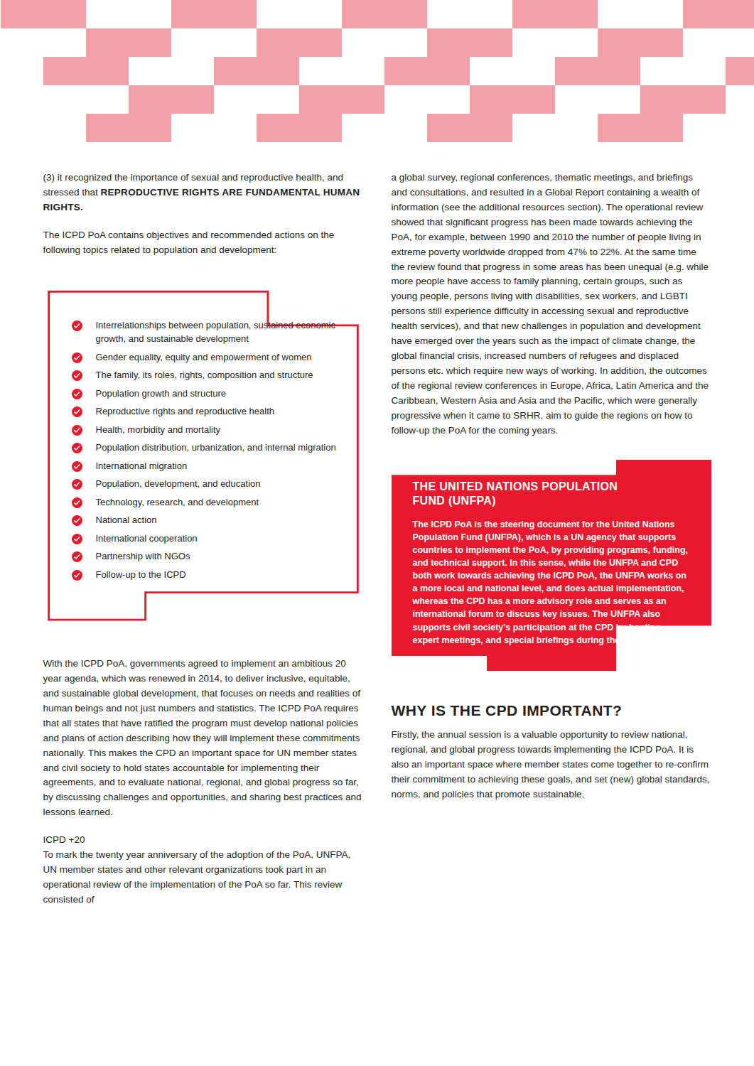(3) it recognized the importance of sexual and reproductive health, and stressed that REPRODUCTIVE RIGHTS ARE FUNDAMENTAL HUMAN RIGHTS.
The ICPD PoA contains objectives and recommended actions on the following topics related to population and development:
Interrelationships between population, sustained economic growth, and sustainable development
Gender equality, equity and empowerment of women
The family, its roles, rights, composition and structure
Population growth and structure
Reproductive rights and reproductive health
Health, morbidity and mortality
Population distribution, urbanization, and internal migration
International migration
Population, development, and education
Technology, research, and development
National action
International cooperation
Partnership with NGOs
Follow-up to the ICPD
With the ICPD PoA, governments agreed to implement an ambitious 20 year agenda, which was renewed in 2014, to deliver inclusive, equitable, and sustainable global development, that focuses on needs and realities of human beings and not just numbers and statistics. The ICPD PoA requires that all states that have ratified the program must develop national policies and plans of action describing how they will implement these commitments nationally. This makes the CPD an important space for UN member states and civil society to hold states accountable for implementing their agreements, and to evaluate national, regional, and global progress so far, by discussing challenges and opportunities, and sharing best practices and lessons learned.
ICPD +20
To mark the twenty year anniversary of the adoption of the PoA, UNFPA, UN member states and other relevant organizations took part in an operational review of the implementation of the PoA so far. This review consisted of
a global survey, regional conferences, thematic meetings, and briefings and consultations, and resulted in a Global Report containing a wealth of information (see the additional resources section). The operational review showed that significant progress has been made towards achieving the PoA, for example, between 1990 and 2010 the number of people living in extreme poverty worldwide dropped from 47% to 22%. At the same time the review found that progress in some areas has been unequal (e.g. while more people have access to family planning, certain groups, such as young people, persons living with disabilities, sex workers, and LGBTI persons still experience difficulty in accessing sexual and reproductive health services), and that new challenges in population and development have emerged over the years such as the impact of climate change, the global financial crisis, increased numbers of refugees and displaced persons etc. which require new ways of working. In addition, the outcomes of the regional review conferences in Europe, Africa, Latin America and the Caribbean, Western Asia and Asia and the Pacific, which were generally progressive when it came to SRHR, aim to guide the regions on how to follow-up the PoA for the coming years.
THE UNITED NATIONS POPULATION
FUND (UNFPA)
The ICPD PoA is the steering document for the United Nations Population Fund (UNFPA), which is a UN agency that supports countries to implement the PoA, by providing programs, funding, and technical support. In this sense, while the UNFPA and CPD both work towards achieving the ICPD PoA, the UNFPA works on a more local and national level, and does actual implementation, whereas the CPD has a more advisory role and serves as an international forum to discuss key issues. The UNFPA also supports civil society's participation at the CPD by hosting expert meetings, and special briefings during the annual session.
WHY IS THE CPD IMPORTANT?
Firstly, the annual session is a valuable opportunity to review national, regional, and global progress towards implementing the ICPD PoA. It is also an important space where member states come together to re-confirm their commitment to achieving these goals, and set (new) global standards, norms, and policies that promote sustainable,